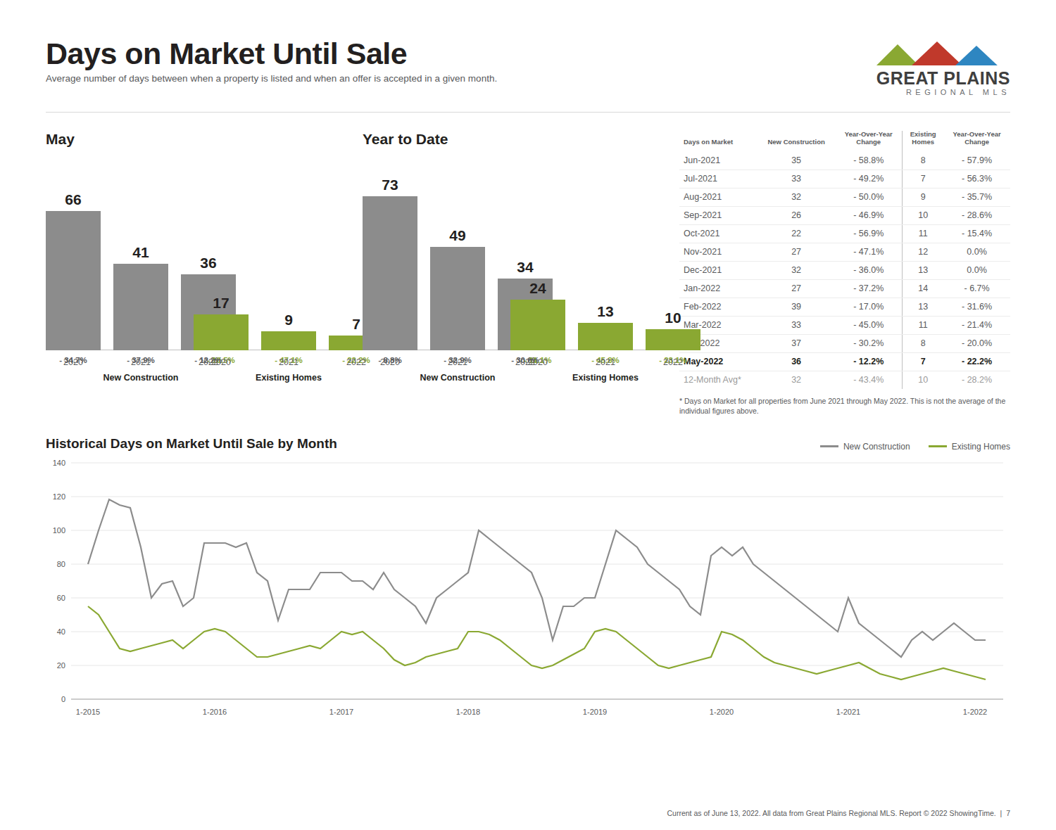Days on Market Until Sale
Average number of days between when a property is listed and when an offer is accepted in a given month.
GREAT PLAINS
REGIONAL MLS
May
66
- 34.7%
41
- 37.9%
36
- 12.2%
17
- 10.5%
9
- 47.1%
7
- 22.2%
202020212022
202020212022
New Construction
Existing Homes
Year to Date
73
- 8.8%
49
- 32.9%
34
- 30.6%
24
- 11.1%
13
- 45.8%
10
- 23.1%
202020212022
202020212022
New Construction
Existing Homes
| Days on Market | New Construction | Year-Over-Year Change | Existing Homes | Year-Over-Year Change |
| --- | --- | --- | --- | --- |
| Jun-2021 | 35 | - 58.8% | 8 | - 57.9% |
| Jul-2021 | 33 | - 49.2% | 7 | - 56.3% |
| Aug-2021 | 32 | - 50.0% | 9 | - 35.7% |
| Sep-2021 | 26 | - 46.9% | 10 | - 28.6% |
| Oct-2021 | 22 | - 56.9% | 11 | - 15.4% |
| Nov-2021 | 27 | - 47.1% | 12 | 0.0% |
| Dec-2021 | 32 | - 36.0% | 13 | 0.0% |
| Jan-2022 | 27 | - 37.2% | 14 | - 6.7% |
| Feb-2022 | 39 | - 17.0% | 13 | - 31.6% |
| Mar-2022 | 33 | - 45.0% | 11 | - 21.4% |
| Apr-2022 | 37 | - 30.2% | 8 | - 20.0% |
| May-2022 | 36 | - 12.2% | 7 | - 22.2% |
| 12-Month Avg* | 32 | - 43.4% | 10 | - 28.2% |
* Days on Market for all properties from June 2021 through May 2022. This is not the average of the individual figures above.
Historical Days on Market Until Sale by Month
New Construction Existing Homes
140 120 100 80 60 40 20 0 1-2015 1-2016 1-2017 1-2018 1-2019 1-2020 1-2021 1-2022
Current as of June 13, 2022. All data from Great Plains Regional MLS. Report © 2022 ShowingTime. | 7